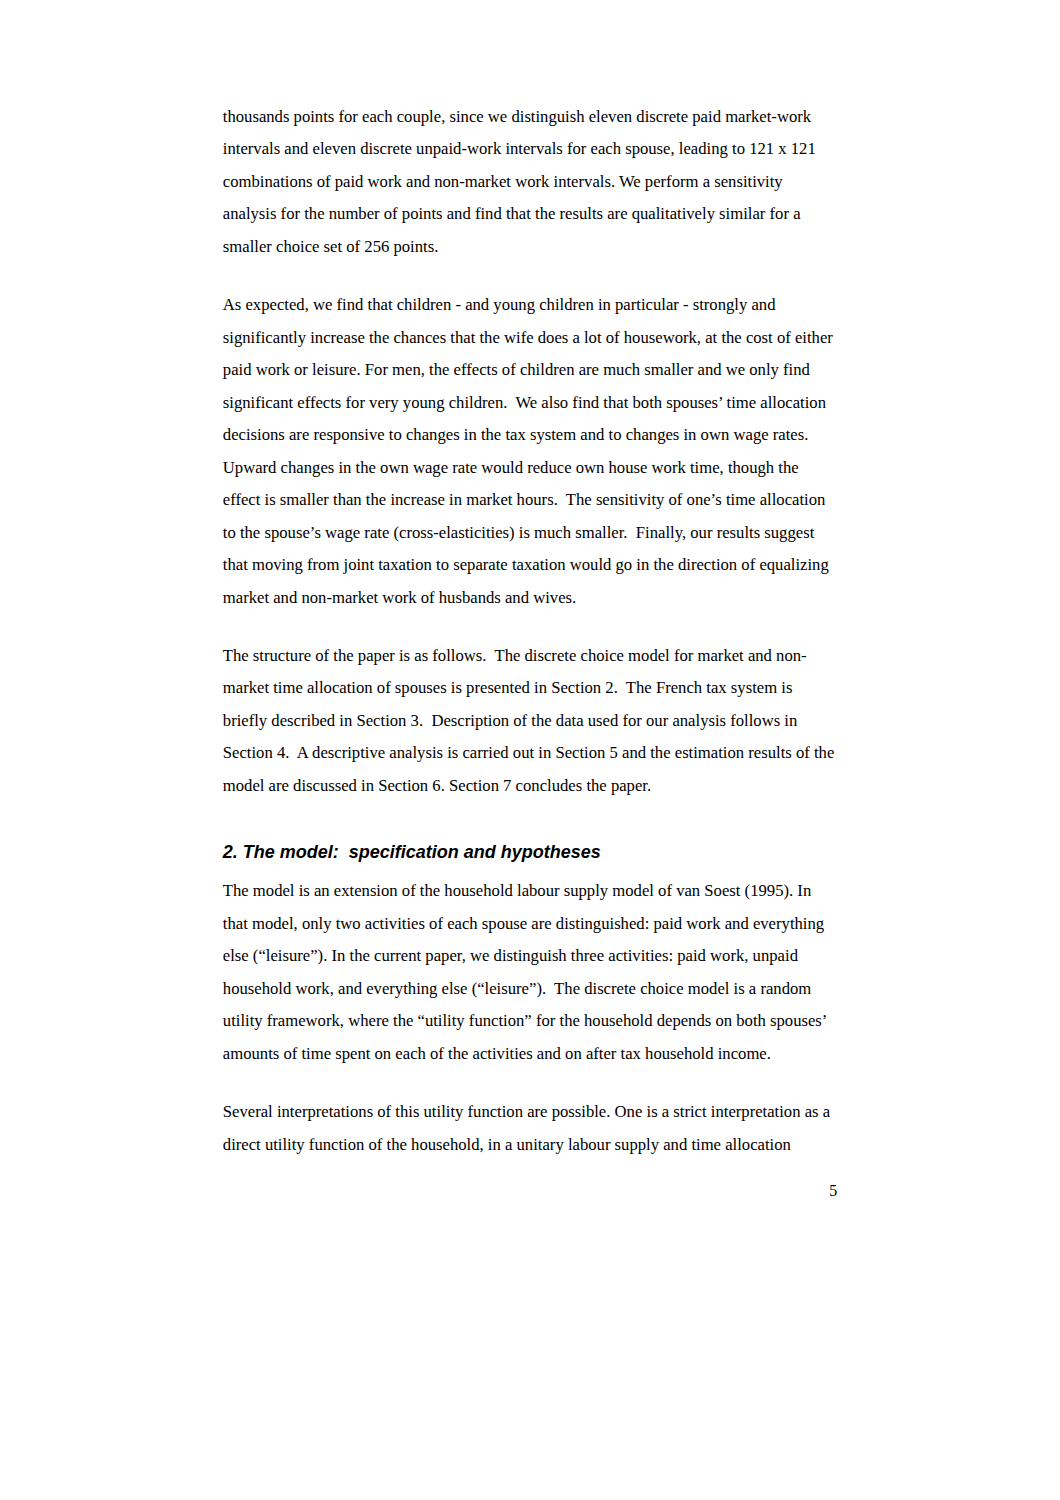thousands points for each couple, since we distinguish eleven discrete paid market-work intervals and eleven discrete unpaid-work intervals for each spouse, leading to 121 x 121 combinations of paid work and non-market work intervals. We perform a sensitivity analysis for the number of points and find that the results are qualitatively similar for a smaller choice set of 256 points.
As expected, we find that children - and young children in particular - strongly and significantly increase the chances that the wife does a lot of housework, at the cost of either paid work or leisure. For men, the effects of children are much smaller and we only find significant effects for very young children. We also find that both spouses’ time allocation decisions are responsive to changes in the tax system and to changes in own wage rates. Upward changes in the own wage rate would reduce own house work time, though the effect is smaller than the increase in market hours. The sensitivity of one’s time allocation to the spouse’s wage rate (cross-elasticities) is much smaller. Finally, our results suggest that moving from joint taxation to separate taxation would go in the direction of equalizing market and non-market work of husbands and wives.
The structure of the paper is as follows. The discrete choice model for market and non-market time allocation of spouses is presented in Section 2. The French tax system is briefly described in Section 3. Description of the data used for our analysis follows in Section 4. A descriptive analysis is carried out in Section 5 and the estimation results of the model are discussed in Section 6. Section 7 concludes the paper.
2. The model: specification and hypotheses
The model is an extension of the household labour supply model of van Soest (1995). In that model, only two activities of each spouse are distinguished: paid work and everything else (“leisure”). In the current paper, we distinguish three activities: paid work, unpaid household work, and everything else (“leisure”). The discrete choice model is a random utility framework, where the “utility function” for the household depends on both spouses’ amounts of time spent on each of the activities and on after tax household income.
Several interpretations of this utility function are possible. One is a strict interpretation as a direct utility function of the household, in a unitary labour supply and time allocation
5